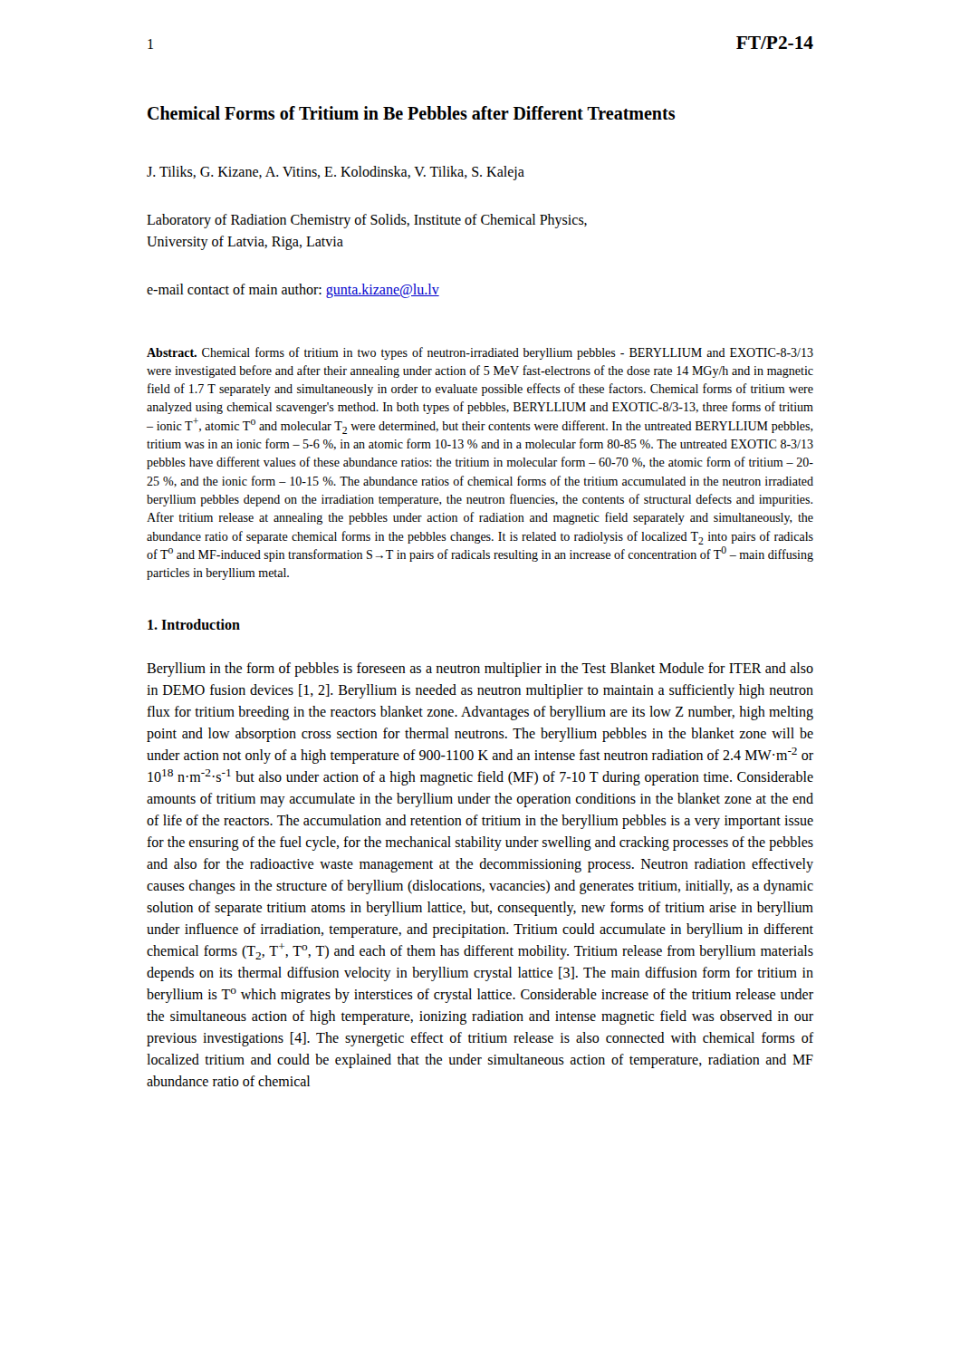1 FT/P2-14
Chemical Forms of Tritium in Be Pebbles after Different Treatments
J. Tiliks, G. Kizane, A. Vitins, E. Kolodinska, V. Tilika, S. Kaleja
Laboratory of Radiation Chemistry of Solids, Institute of Chemical Physics,
University of Latvia, Riga, Latvia
e-mail contact of main author: gunta.kizane@lu.lv
Abstract. Chemical forms of tritium in two types of neutron-irradiated beryllium pebbles - BERYLLIUM and EXOTIC-8-3/13 were investigated before and after their annealing under action of 5 MeV fast-electrons of the dose rate 14 MGy/h and in magnetic field of 1.7 T separately and simultaneously in order to evaluate possible effects of these factors. Chemical forms of tritium were analyzed using chemical scavenger's method. In both types of pebbles, BERYLLIUM and EXOTIC-8/3-13, three forms of tritium – ionic T+, atomic To and molecular T2 were determined, but their contents were different. In the untreated BERYLLIUM pebbles, tritium was in an ionic form – 5-6 %, in an atomic form 10-13 % and in a molecular form 80-85 %. The untreated EXOTIC 8-3/13 pebbles have different values of these abundance ratios: the tritium in molecular form – 60-70 %, the atomic form of tritium – 20-25 %, and the ionic form – 10-15 %. The abundance ratios of chemical forms of the tritium accumulated in the neutron irradiated beryllium pebbles depend on the irradiation temperature, the neutron fluencies, the contents of structural defects and impurities. After tritium release at annealing the pebbles under action of radiation and magnetic field separately and simultaneously, the abundance ratio of separate chemical forms in the pebbles changes. It is related to radiolysis of localized T2 into pairs of radicals of To and MF-induced spin transformation S→T in pairs of radicals resulting in an increase of concentration of T0 – main diffusing particles in beryllium metal.
1. Introduction
Beryllium in the form of pebbles is foreseen as a neutron multiplier in the Test Blanket Module for ITER and also in DEMO fusion devices [1, 2]. Beryllium is needed as neutron multiplier to maintain a sufficiently high neutron flux for tritium breeding in the reactors blanket zone. Advantages of beryllium are its low Z number, high melting point and low absorption cross section for thermal neutrons. The beryllium pebbles in the blanket zone will be under action not only of a high temperature of 900-1100 K and an intense fast neutron radiation of 2.4 MW·m-2 or 1018 n·m-2·s-1 but also under action of a high magnetic field (MF) of 7-10 T during operation time. Considerable amounts of tritium may accumulate in the beryllium under the operation conditions in the blanket zone at the end of life of the reactors. The accumulation and retention of tritium in the beryllium pebbles is a very important issue for the ensuring of the fuel cycle, for the mechanical stability under swelling and cracking processes of the pebbles and also for the radioactive waste management at the decommissioning process. Neutron radiation effectively causes changes in the structure of beryllium (dislocations, vacancies) and generates tritium, initially, as a dynamic solution of separate tritium atoms in beryllium lattice, but, consequently, new forms of tritium arise in beryllium under influence of irradiation, temperature, and precipitation. Tritium could accumulate in beryllium in different chemical forms (T2, T+, To, T) and each of them has different mobility. Tritium release from beryllium materials depends on its thermal diffusion velocity in beryllium crystal lattice [3]. The main diffusion form for tritium in beryllium is To which migrates by interstices of crystal lattice. Considerable increase of the tritium release under the simultaneous action of high temperature, ionizing radiation and intense magnetic field was observed in our previous investigations [4]. The synergetic effect of tritium release is also connected with chemical forms of localized tritium and could be explained that the under simultaneous action of temperature, radiation and MF abundance ratio of chemical